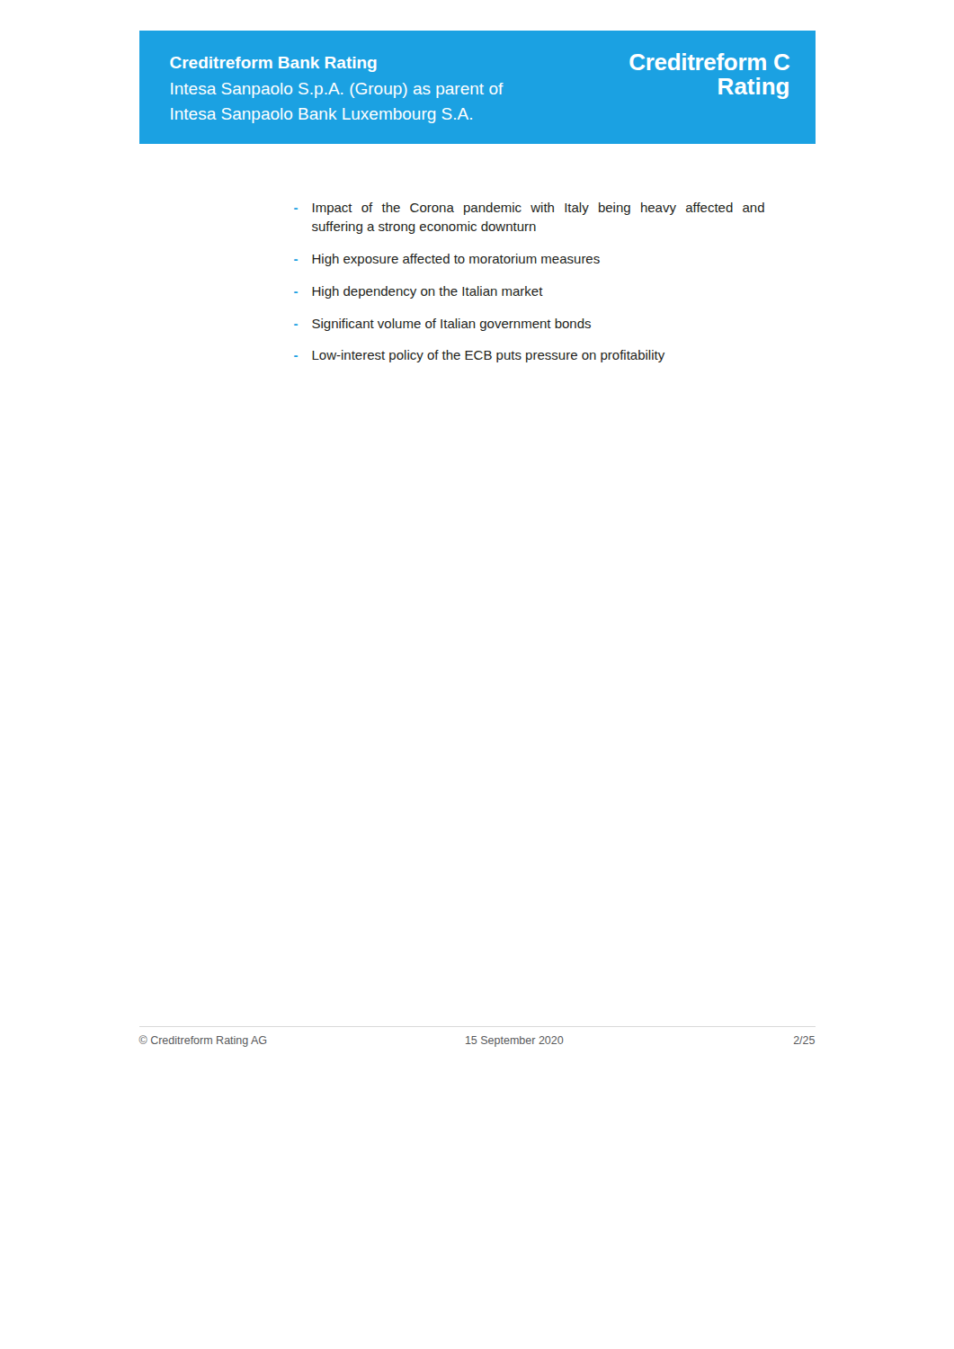Creditreform Bank Rating Intesa Sanpaolo S.p.A. (Group) as parent of
Intesa Sanpaolo Bank Luxembourg S.A.
Creditreform C
Rating
Impact of the Corona pandemic with Italy being heavy affected and suffering a strong economic downturn
High exposure affected to moratorium measures
High dependency on the Italian market
Significant volume of Italian government bonds
Low-interest policy of the ECB puts pressure on profitability
© Creditreform Rating AG
15 September 2020
2/25